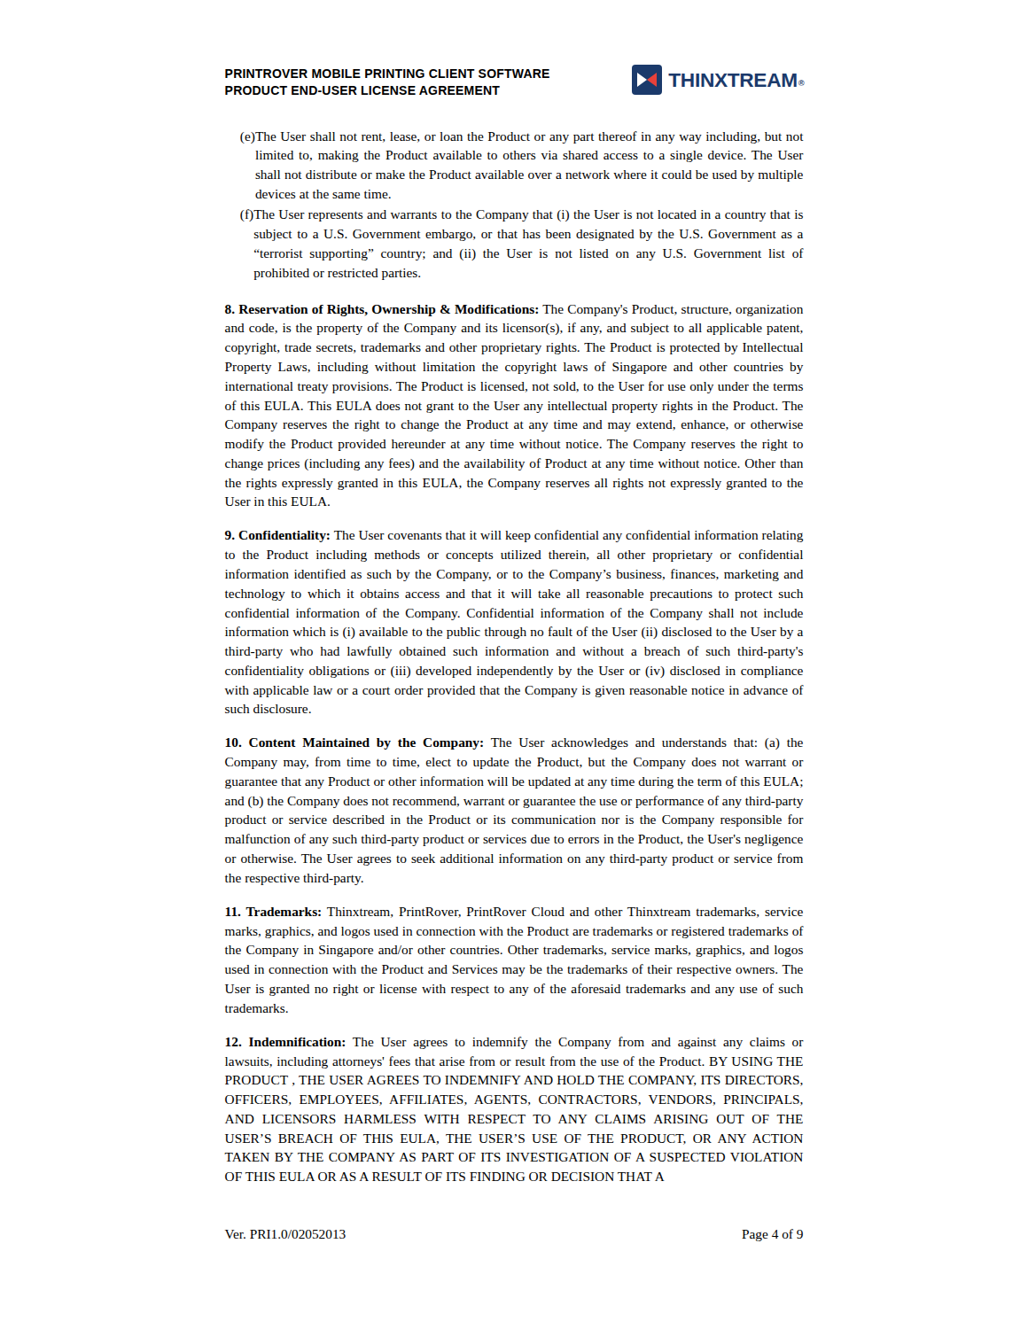PRINTROVER MOBILE PRINTING CLIENT SOFTWARE
PRODUCT END-USER LICENSE AGREEMENT
THINXTREAM®
(e)
The User shall not rent, lease, or loan the Product or any part thereof in any way including, but not limited to, making the Product available to others via shared access to a single device. The User shall not distribute or make the Product available over a network where it could be used by multiple devices at the same time.
(f)
The User represents and warrants to the Company that (i) the User is not located in a country that is subject to a U.S. Government embargo, or that has been designated by the U.S. Government as a “terrorist supporting” country; and (ii) the User is not listed on any U.S. Government list of prohibited or restricted parties.
8. Reservation of Rights, Ownership & Modifications: The Company's Product, structure, organization and code, is the property of the Company and its licensor(s), if any, and subject to all applicable patent, copyright, trade secrets, trademarks and other proprietary rights. The Product is protected by Intellectual Property Laws, including without limitation the copyright laws of Singapore and other countries by international treaty provisions. The Product is licensed, not sold, to the User for use only under the terms of this EULA. This EULA does not grant to the User any intellectual property rights in the Product. The Company reserves the right to change the Product at any time and may extend, enhance, or otherwise modify the Product provided hereunder at any time without notice. The Company reserves the right to change prices (including any fees) and the availability of Product at any time without notice. Other than the rights expressly granted in this EULA, the Company reserves all rights not expressly granted to the User in this EULA.
9. Confidentiality: The User covenants that it will keep confidential any confidential information relating to the Product including methods or concepts utilized therein, all other proprietary or confidential information identified as such by the Company, or to the Company’s business, finances, marketing and technology to which it obtains access and that it will take all reasonable precautions to protect such confidential information of the Company. Confidential information of the Company shall not include information which is (i) available to the public through no fault of the User (ii) disclosed to the User by a third-party who had lawfully obtained such information and without a breach of such third-party's confidentiality obligations or (iii) developed independently by the User or (iv) disclosed in compliance with applicable law or a court order provided that the Company is given reasonable notice in advance of such disclosure.
10. Content Maintained by the Company: The User acknowledges and understands that: (a) the Company may, from time to time, elect to update the Product, but the Company does not warrant or guarantee that any Product or other information will be updated at any time during the term of this EULA; and (b) the Company does not recommend, warrant or guarantee the use or performance of any third-party product or service described in the Product or its communication nor is the Company responsible for malfunction of any such third-party product or services due to errors in the Product, the User's negligence or otherwise. The User agrees to seek additional information on any third-party product or service from the respective third-party.
11. Trademarks: Thinxtream, PrintRover, PrintRover Cloud and other Thinxtream trademarks, service marks, graphics, and logos used in connection with the Product are trademarks or registered trademarks of the Company in Singapore and/or other countries. Other trademarks, service marks, graphics, and logos used in connection with the Product and Services may be the trademarks of their respective owners. The User is granted no right or license with respect to any of the aforesaid trademarks and any use of such trademarks.
12. Indemnification: The User agrees to indemnify the Company from and against any claims or lawsuits, including attorneys' fees that arise from or result from the use of the Product. BY USING THE PRODUCT , THE USER AGREES TO INDEMNIFY AND HOLD THE COMPANY, ITS DIRECTORS, OFFICERS, EMPLOYEES, AFFILIATES, AGENTS, CONTRACTORS, VENDORS, PRINCIPALS, AND LICENSORS HARMLESS WITH RESPECT TO ANY CLAIMS ARISING OUT OF THE USER’S BREACH OF THIS EULA, THE USER’S USE OF THE PRODUCT, OR ANY ACTION TAKEN BY THE COMPANY AS PART OF ITS INVESTIGATION OF A SUSPECTED VIOLATION OF THIS EULA OR AS A RESULT OF ITS FINDING OR DECISION THAT A
Ver. PRI1.0/02052013
Page 4 of 9